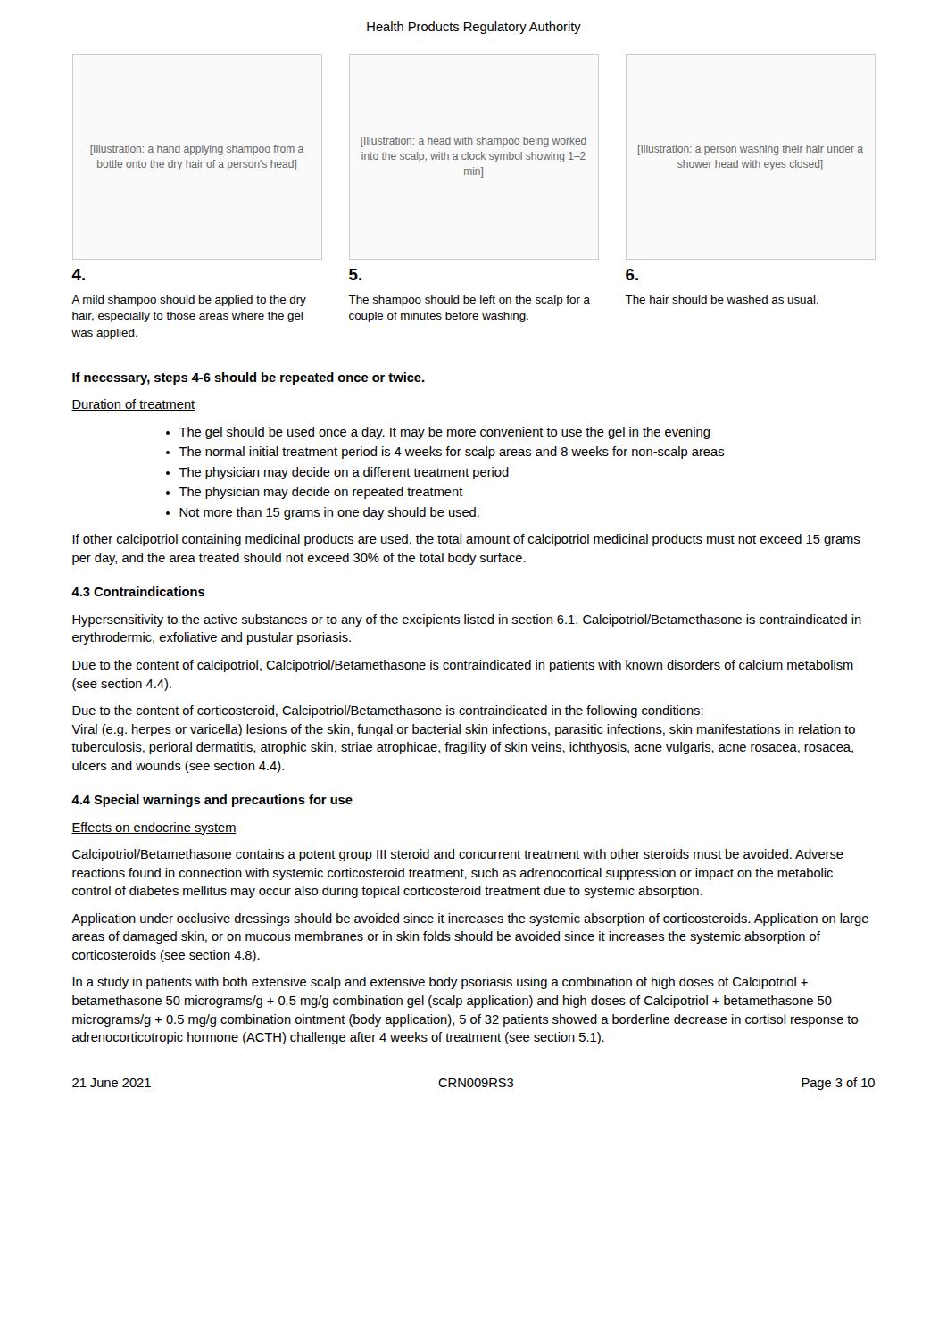Health Products Regulatory Authority
[Illustration: a hand applying shampoo from a bottle onto the dry hair of a person's head]
4.
A mild shampoo should be applied to the dry hair, especially to those areas where the gel was applied.
[Illustration: a head with shampoo being worked into the scalp, with a clock symbol showing 1–2 min]
5.
The shampoo should be left on the scalp for a couple of minutes before washing.
[Illustration: a person washing their hair under a shower head with eyes closed]
6.
The hair should be washed as usual.
If necessary, steps 4-6 should be repeated once or twice.
Duration of treatment
The gel should be used once a day. It may be more convenient to use the gel in the evening
The normal initial treatment period is 4 weeks for scalp areas and 8 weeks for non-scalp areas
The physician may decide on a different treatment period
The physician may decide on repeated treatment
Not more than 15 grams in one day should be used.
If other calcipotriol containing medicinal products are used, the total amount of calcipotriol medicinal products must not exceed 15 grams per day, and the area treated should not exceed 30% of the total body surface.
4.3 Contraindications
Hypersensitivity to the active substances or to any of the excipients listed in section 6.1. Calcipotriol/Betamethasone is contraindicated in erythrodermic, exfoliative and pustular psoriasis.
Due to the content of calcipotriol, Calcipotriol/Betamethasone is contraindicated in patients with known disorders of calcium metabolism (see section 4.4).
Due to the content of corticosteroid, Calcipotriol/Betamethasone is contraindicated in the following conditions:
Viral (e.g. herpes or varicella) lesions of the skin, fungal or bacterial skin infections, parasitic infections, skin manifestations in relation to tuberculosis, perioral dermatitis, atrophic skin, striae atrophicae, fragility of skin veins, ichthyosis, acne vulgaris, acne rosacea, rosacea, ulcers and wounds (see section 4.4).
4.4 Special warnings and precautions for use
Effects on endocrine system
Calcipotriol/Betamethasone contains a potent group III steroid and concurrent treatment with other steroids must be avoided. Adverse reactions found in connection with systemic corticosteroid treatment, such as adrenocortical suppression or impact on the metabolic control of diabetes mellitus may occur also during topical corticosteroid treatment due to systemic absorption.
Application under occlusive dressings should be avoided since it increases the systemic absorption of corticosteroids. Application on large areas of damaged skin, or on mucous membranes or in skin folds should be avoided since it increases the systemic absorption of corticosteroids (see section 4.8).
In a study in patients with both extensive scalp and extensive body psoriasis using a combination of high doses of Calcipotriol + betamethasone 50 micrograms/g + 0.5 mg/g combination gel (scalp application) and high doses of Calcipotriol + betamethasone 50 micrograms/g + 0.5 mg/g combination ointment (body application), 5 of 32 patients showed a borderline decrease in cortisol response to adrenocorticotropic hormone (ACTH) challenge after 4 weeks of treatment (see section 5.1).
21 June 2021 CRN009RS3 Page 3 of 10